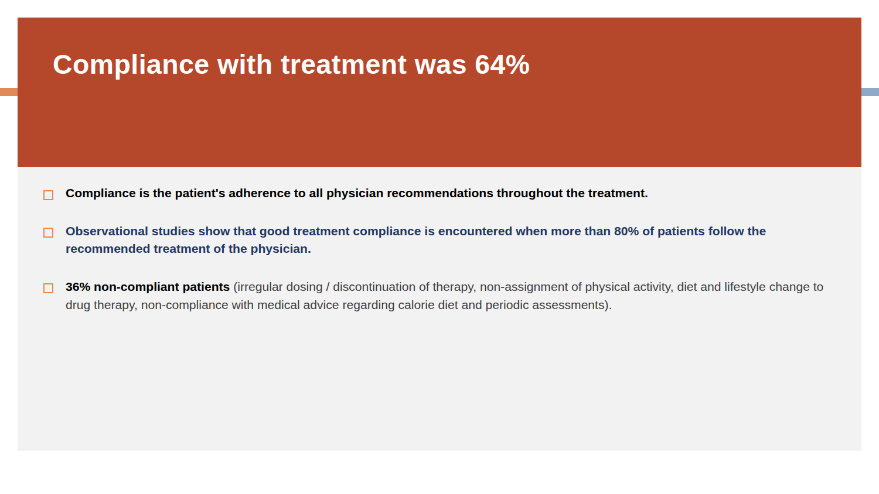Compliance with treatment was 64%
Compliance is the patient's adherence to all physician recommendations throughout the treatment.
Observational studies show that good treatment compliance is encountered when more than 80% of patients follow the recommended treatment of the physician.
36% non-compliant patients (irregular dosing / discontinuation of therapy, non-assignment of physical activity, diet and lifestyle change to drug therapy, non-compliance with medical advice regarding calorie diet and periodic assessments).